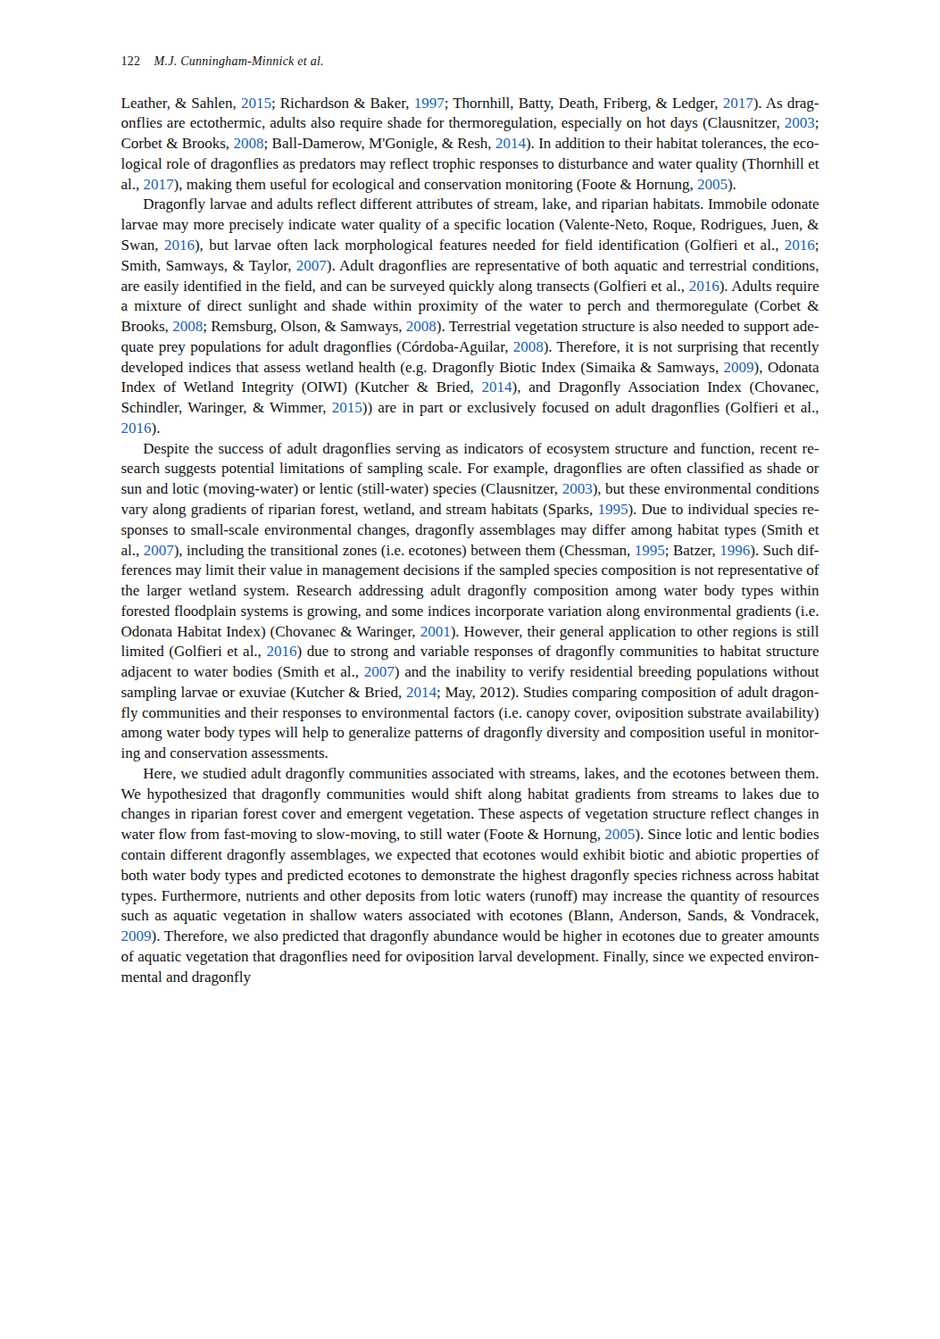122 M.J. Cunningham-Minnick et al.
Leather, & Sahlen, 2015; Richardson & Baker, 1997; Thornhill, Batty, Death, Friberg, & Ledger, 2017). As dragonflies are ectothermic, adults also require shade for thermoregulation, especially on hot days (Clausnitzer, 2003; Corbet & Brooks, 2008; Ball-Damerow, M'Gonigle, & Resh, 2014). In addition to their habitat tolerances, the ecological role of dragonflies as predators may reflect trophic responses to disturbance and water quality (Thornhill et al., 2017), making them useful for ecological and conservation monitoring (Foote & Hornung, 2005).
Dragonfly larvae and adults reflect different attributes of stream, lake, and riparian habitats. Immobile odonate larvae may more precisely indicate water quality of a specific location (Valente-Neto, Roque, Rodrigues, Juen, & Swan, 2016), but larvae often lack morphological features needed for field identification (Golfieri et al., 2016; Smith, Samways, & Taylor, 2007). Adult dragonflies are representative of both aquatic and terrestrial conditions, are easily identified in the field, and can be surveyed quickly along transects (Golfieri et al., 2016). Adults require a mixture of direct sunlight and shade within proximity of the water to perch and thermoregulate (Corbet & Brooks, 2008; Remsburg, Olson, & Samways, 2008). Terrestrial vegetation structure is also needed to support adequate prey populations for adult dragonflies (Córdoba-Aguilar, 2008). Therefore, it is not surprising that recently developed indices that assess wetland health (e.g. Dragonfly Biotic Index (Simaika & Samways, 2009), Odonata Index of Wetland Integrity (OIWI) (Kutcher & Bried, 2014), and Dragonfly Association Index (Chovanec, Schindler, Waringer, & Wimmer, 2015)) are in part or exclusively focused on adult dragonflies (Golfieri et al., 2016).
Despite the success of adult dragonflies serving as indicators of ecosystem structure and function, recent research suggests potential limitations of sampling scale. For example, dragonflies are often classified as shade or sun and lotic (moving-water) or lentic (still-water) species (Clausnitzer, 2003), but these environmental conditions vary along gradients of riparian forest, wetland, and stream habitats (Sparks, 1995). Due to individual species responses to small-scale environmental changes, dragonfly assemblages may differ among habitat types (Smith et al., 2007), including the transitional zones (i.e. ecotones) between them (Chessman, 1995; Batzer, 1996). Such differences may limit their value in management decisions if the sampled species composition is not representative of the larger wetland system. Research addressing adult dragonfly composition among water body types within forested floodplain systems is growing, and some indices incorporate variation along environmental gradients (i.e. Odonata Habitat Index) (Chovanec & Waringer, 2001). However, their general application to other regions is still limited (Golfieri et al., 2016) due to strong and variable responses of dragonfly communities to habitat structure adjacent to water bodies (Smith et al., 2007) and the inability to verify residential breeding populations without sampling larvae or exuviae (Kutcher & Bried, 2014; May, 2012). Studies comparing composition of adult dragonfly communities and their responses to environmental factors (i.e. canopy cover, oviposition substrate availability) among water body types will help to generalize patterns of dragonfly diversity and composition useful in monitoring and conservation assessments.
Here, we studied adult dragonfly communities associated with streams, lakes, and the ecotones between them. We hypothesized that dragonfly communities would shift along habitat gradients from streams to lakes due to changes in riparian forest cover and emergent vegetation. These aspects of vegetation structure reflect changes in water flow from fast-moving to slow-moving, to still water (Foote & Hornung, 2005). Since lotic and lentic bodies contain different dragonfly assemblages, we expected that ecotones would exhibit biotic and abiotic properties of both water body types and predicted ecotones to demonstrate the highest dragonfly species richness across habitat types. Furthermore, nutrients and other deposits from lotic waters (runoff) may increase the quantity of resources such as aquatic vegetation in shallow waters associated with ecotones (Blann, Anderson, Sands, & Vondracek, 2009). Therefore, we also predicted that dragonfly abundance would be higher in ecotones due to greater amounts of aquatic vegetation that dragonflies need for oviposition larval development. Finally, since we expected environmental and dragonfly